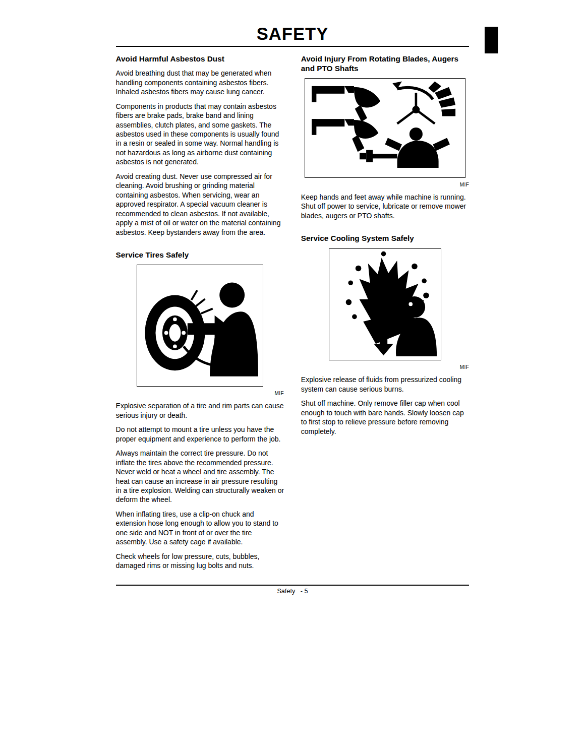SAFETY
Avoid Harmful Asbestos Dust
Avoid breathing dust that may be generated when handling components containing asbestos fibers. Inhaled asbestos fibers may cause lung cancer.
Components in products that may contain asbestos fibers are brake pads, brake band and lining assemblies, clutch plates, and some gaskets. The asbestos used in these components is usually found in a resin or sealed in some way. Normal handling is not hazardous as long as airborne dust containing asbestos is not generated.
Avoid creating dust. Never use compressed air for cleaning. Avoid brushing or grinding material containing asbestos. When servicing, wear an approved respirator. A special vacuum cleaner is recommended to clean asbestos. If not available, apply a mist of oil or water on the material containing asbestos. Keep bystanders away from the area.
Service Tires Safely
MIF
Explosive separation of a tire and rim parts can cause serious injury or death.
Do not attempt to mount a tire unless you have the proper equipment and experience to perform the job.
Always maintain the correct tire pressure. Do not inflate the tires above the recommended pressure. Never weld or heat a wheel and tire assembly. The heat can cause an increase in air pressure resulting in a tire explosion. Welding can structurally weaken or deform the wheel.
When inflating tires, use a clip-on chuck and extension hose long enough to allow you to stand to one side and NOT in front of or over the tire assembly. Use a safety cage if available.
Check wheels for low pressure, cuts, bubbles, damaged rims or missing lug bolts and nuts.
Avoid Injury From Rotating Blades, Augers and PTO Shafts
MIF
Keep hands and feet away while machine is running. Shut off power to service, lubricate or remove mower blades, augers or PTO shafts.
Service Cooling System Safely
MIF
Explosive release of fluids from pressurized cooling system can cause serious burns.
Shut off machine. Only remove filler cap when cool enough to touch with bare hands. Slowly loosen cap to first stop to relieve pressure before removing completely.
Safety - 5